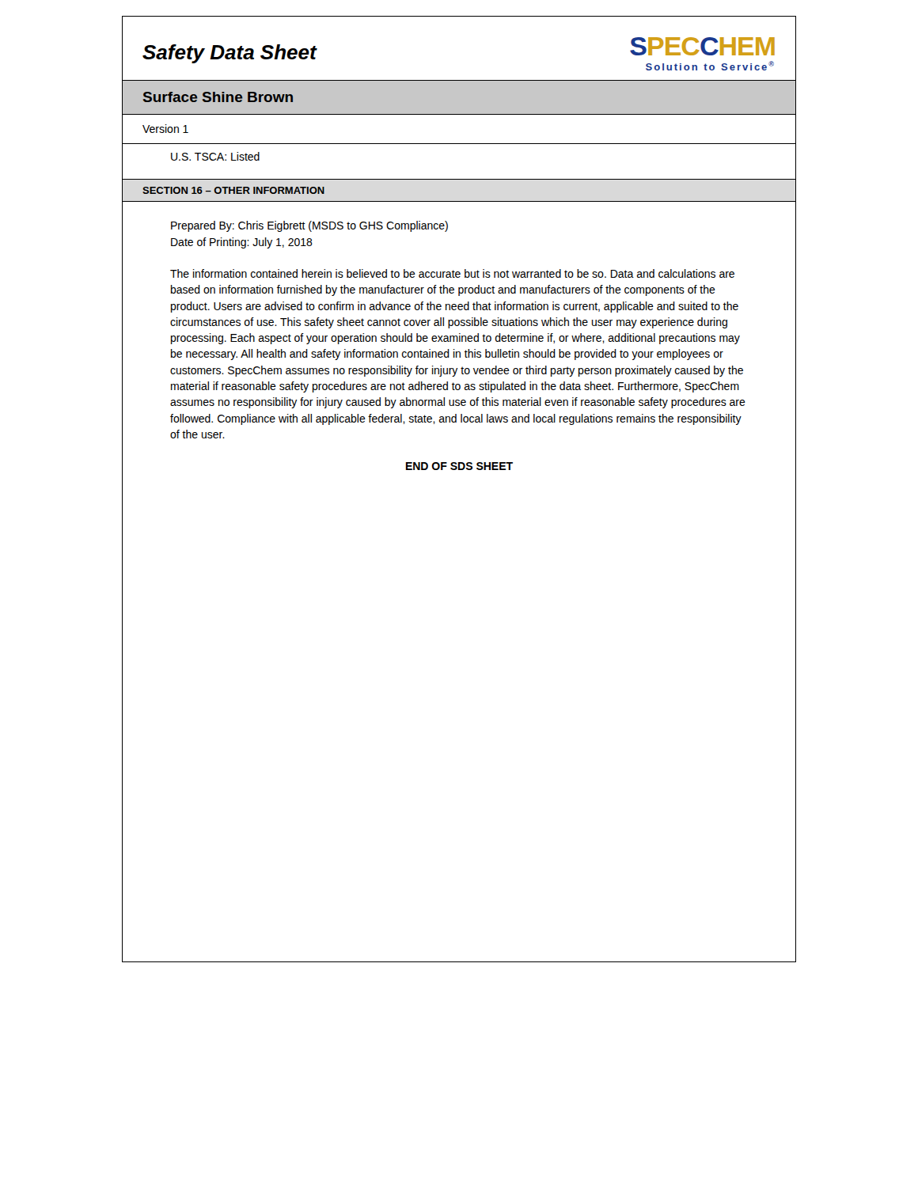Safety Data Sheet
SPEC CHEM
Solution to Service®
Surface Shine Brown
Version 1
U.S. TSCA: Listed
SECTION 16 – OTHER INFORMATION
Prepared By: Chris Eigbrett (MSDS to GHS Compliance)
Date of Printing: July 1, 2018
The information contained herein is believed to be accurate but is not warranted to be so. Data and calculations are based on information furnished by the manufacturer of the product and manufacturers of the components of the product. Users are advised to confirm in advance of the need that information is current, applicable and suited to the circumstances of use. This safety sheet cannot cover all possible situations which the user may experience during processing. Each aspect of your operation should be examined to determine if, or where, additional precautions may be necessary. All health and safety information contained in this bulletin should be provided to your employees or customers. SpecChem assumes no responsibility for injury to vendee or third party person proximately caused by the material if reasonable safety procedures are not adhered to as stipulated in the data sheet. Furthermore, SpecChem assumes no responsibility for injury caused by abnormal use of this material even if reasonable safety procedures are followed. Compliance with all applicable federal, state, and local laws and local regulations remains the responsibility of the user.
END OF SDS SHEET